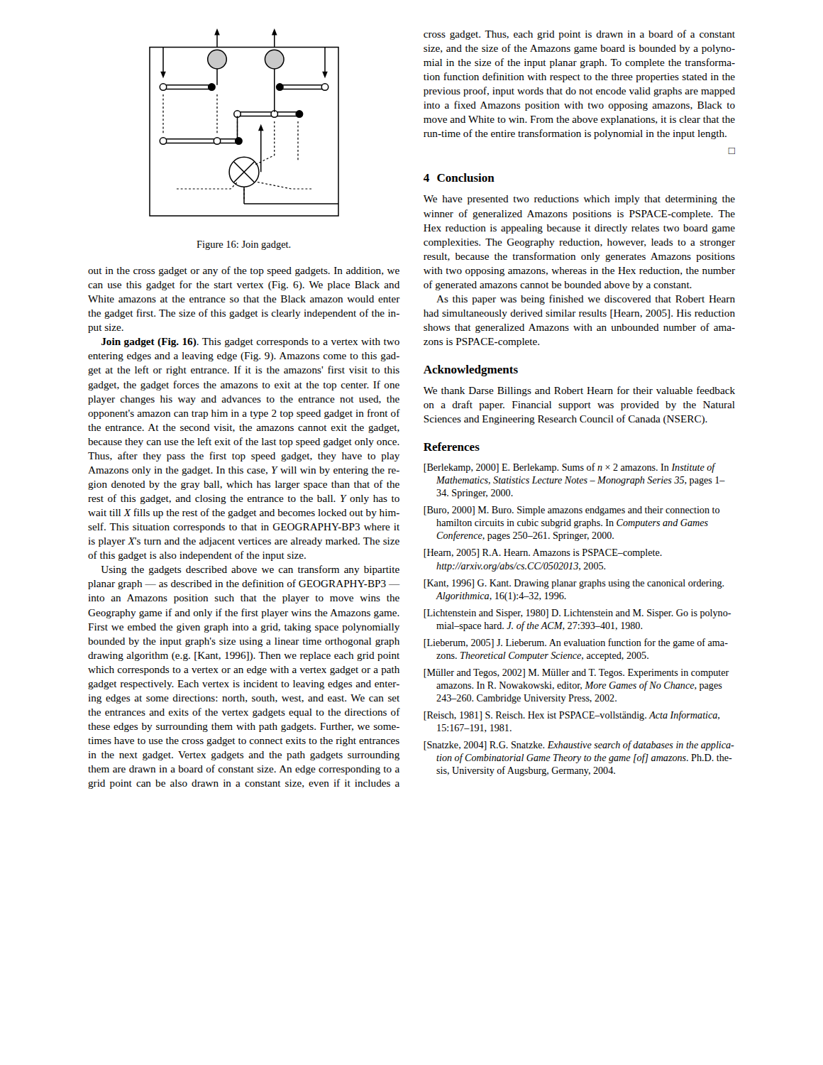Figure 16: Join gadget.
out in the cross gadget or any of the top speed gadgets. In addition, we can use this gadget for the start vertex (Fig. 6). We place Black and White amazons at the entrance so that the Black amazon would enter the gadget first. The size of this gadget is clearly independent of the input size.
Join gadget (Fig. 16). This gadget corresponds to a vertex with two entering edges and a leaving edge (Fig. 9). Amazons come to this gadget at the left or right entrance. If it is the amazons' first visit to this gadget, the gadget forces the amazons to exit at the top center. If one player changes his way and advances to the entrance not used, the opponent's amazon can trap him in a type 2 top speed gadget in front of the entrance. At the second visit, the amazons cannot exit the gadget, because they can use the left exit of the last top speed gadget only once. Thus, after they pass the first top speed gadget, they have to play Amazons only in the gadget. In this case, Y will win by entering the region denoted by the gray ball, which has larger space than that of the rest of this gadget, and closing the entrance to the ball. Y only has to wait till X fills up the rest of the gadget and becomes locked out by himself. This situation corresponds to that in GEOGRAPHY-BP3 where it is player X's turn and the adjacent vertices are already marked. The size of this gadget is also independent of the input size.
Using the gadgets described above we can transform any bipartite planar graph — as described in the definition of GEOGRAPHY-BP3 — into an Amazons position such that the player to move wins the Geography game if and only if the first player wins the Amazons game. First we embed the given graph into a grid, taking space polynomially bounded by the input graph's size using a linear time orthogonal graph drawing algorithm (e.g. [Kant, 1996]). Then we replace each grid point which corresponds to a vertex or an edge with a vertex gadget or a path gadget respectively. Each vertex is incident to leaving edges and entering edges at some directions: north, south, west, and east. We can set the entrances and exits of the vertex gadgets equal to the directions of these edges by surrounding them with path gadgets. Further, we sometimes have to use the cross gadget to connect exits to the right entrances in the next gadget. Vertex gadgets and the path gadgets surrounding them are drawn in a board of constant size. An edge corresponding to a grid point can be also drawn in a constant size, even if it includes a cross gadget. Thus, each grid point is drawn in a board of a constant size, and the size of the Amazons game board is bounded by a polynomial in the size of the input planar graph. To complete the transformation function definition with respect to the three properties stated in the previous proof, input words that do not encode valid graphs are mapped into a fixed Amazons position with two opposing amazons, Black to move and White to win. From the above explanations, it is clear that the run-time of the entire transformation is polynomial in the input length.
□
4 Conclusion
We have presented two reductions which imply that determining the winner of generalized Amazons positions is PSPACE-complete. The Hex reduction is appealing because it directly relates two board game complexities. The Geography reduction, however, leads to a stronger result, because the transformation only generates Amazons positions with two opposing amazons, whereas in the Hex reduction, the number of generated amazons cannot be bounded above by a constant.
As this paper was being finished we discovered that Robert Hearn had simultaneously derived similar results [Hearn, 2005]. His reduction shows that generalized Amazons with an unbounded number of amazons is PSPACE-complete.
Acknowledgments
We thank Darse Billings and Robert Hearn for their valuable feedback on a draft paper. Financial support was provided by the Natural Sciences and Engineering Research Council of Canada (NSERC).
References
[Berlekamp, 2000] E. Berlekamp. Sums of n × 2 amazons. In Institute of Mathematics, Statistics Lecture Notes – Monograph Series 35, pages 1–34. Springer, 2000.
[Buro, 2000] M. Buro. Simple amazons endgames and their connection to hamilton circuits in cubic subgrid graphs. In Computers and Games Conference, pages 250–261. Springer, 2000.
[Hearn, 2005] R.A. Hearn. Amazons is PSPACE–complete. http://arxiv.org/abs/cs.CC/0502013, 2005.
[Kant, 1996] G. Kant. Drawing planar graphs using the canonical ordering. Algorithmica, 16(1):4–32, 1996.
[Lichtenstein and Sisper, 1980] D. Lichtenstein and M. Sisper. Go is polynomial–space hard. J. of the ACM, 27:393–401, 1980.
[Lieberum, 2005] J. Lieberum. An evaluation function for the game of amazons. Theoretical Computer Science, accepted, 2005.
[Müller and Tegos, 2002] M. Müller and T. Tegos. Experiments in computer amazons. In R. Nowakowski, editor, More Games of No Chance, pages 243–260. Cambridge University Press, 2002.
[Reisch, 1981] S. Reisch. Hex ist PSPACE–vollständig. Acta Informatica, 15:167–191, 1981.
[Snatzke, 2004] R.G. Snatzke. Exhaustive search of databases in the application of Combinatorial Game Theory to the game [of] amazons. Ph.D. thesis, University of Augsburg, Germany, 2004.